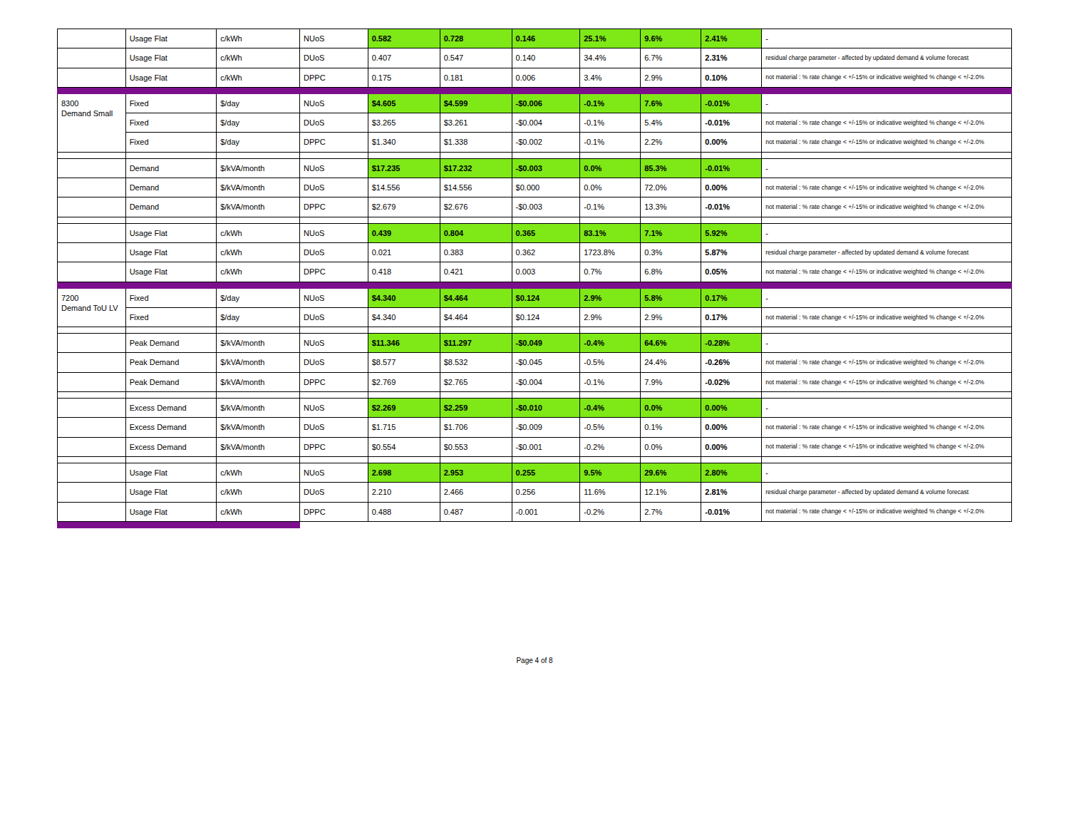| | Usage Flat | c/kWh | NUoS | 0.582 | 0.728 | 0.146 | 25.1% | 9.6% | 2.41% | - |
| | Usage Flat | c/kWh | DUoS | 0.407 | 0.547 | 0.140 | 34.4% | 6.7% | 2.31% | residual charge parameter - affected by updated demand & volume forecast |
| | Usage Flat | c/kWh | DPPC | 0.175 | 0.181 | 0.006 | 3.4% | 2.9% | 0.10% | not material : % rate change < +/-15% or indicative weighted % change < +/-2.0% |
| 8300 Demand Small | Fixed | $/day | NUoS | $4.605 | $4.599 | -$0.006 | -0.1% | 7.6% | -0.01% | - |
| Fixed | $/day | DUoS | $3.265 | $3.261 | -$0.004 | -0.1% | 5.4% | -0.01% | not material : % rate change < +/-15% or indicative weighted % change < +/-2.0% |
| Fixed | $/day | DPPC | $1.340 | $1.338 | -$0.002 | -0.1% | 2.2% | 0.00% | not material : % rate change < +/-15% or indicative weighted % change < +/-2.0% |
| Fixed | Fixed | | | | | | | | | |
| | Demand | $/kVA/month | NUoS | $17.235 | $17.232 | -$0.003 | 0.0% | 85.3% | -0.01% | - |
| | Demand | $/kVA/month | DUoS | $14.556 | $14.556 | $0.000 | 0.0% | 72.0% | 0.00% | not material : % rate change < +/-15% or indicative weighted % change < +/-2.0% |
| | Demand | $/kVA/month | DPPC | $2.679 | $2.676 | -$0.003 | -0.1% | 13.3% | -0.01% | not material : % rate change < +/-15% or indicative weighted % change < +/-2.0% |
| | Demand | | | | | | | | | |
| | Usage Flat | c/kWh | NUoS | 0.439 | 0.804 | 0.365 | 83.1% | 7.1% | 5.92% | - |
| | Usage Flat | c/kWh | DUoS | 0.021 | 0.383 | 0.362 | 1723.8% | 0.3% | 5.87% | residual charge parameter - affected by updated demand & volume forecast |
| | Usage Flat | c/kWh | DPPC | 0.418 | 0.421 | 0.003 | 0.7% | 6.8% | 0.05% | not material : % rate change < +/-15% or indicative weighted % change < +/-2.0% |
| 7200 Demand ToU LV | Fixed | $/day | NUoS | $4.340 | $4.464 | $0.124 | 2.9% | 5.8% | 0.17% | - |
| Fixed | $/day | DUoS | $4.340 | $4.464 | $0.124 | 2.9% | 2.9% | 0.17% | not material : % rate change < +/-15% or indicative weighted % change < +/-2.0% |
| | Fixed | | | | | | | | | |
| | Peak Demand | $/kVA/month | NUoS | $11.346 | $11.297 | -$0.049 | -0.4% | 64.6% | -0.28% | - |
| | Peak Demand | $/kVA/month | DUoS | $8.577 | $8.532 | -$0.045 | -0.5% | 24.4% | -0.26% | not material : % rate change < +/-15% or indicative weighted % change < +/-2.0% |
| | Peak Demand | $/kVA/month | DPPC | $2.769 | $2.765 | -$0.004 | -0.1% | 7.9% | -0.02% | not material : % rate change < +/-15% or indicative weighted % change < +/-2.0% |
| | Peak Demand | | | | | | | | | |
| | Excess Demand | $/kVA/month | NUoS | $2.269 | $2.259 | -$0.010 | -0.4% | 0.0% | 0.00% | - |
| | Excess Demand | $/kVA/month | DUoS | $1.715 | $1.706 | -$0.009 | -0.5% | 0.1% | 0.00% | not material : % rate change < +/-15% or indicative weighted % change < +/-2.0% |
| | Excess Demand | $/kVA/month | DPPC | $0.554 | $0.553 | -$0.001 | -0.2% | 0.0% | 0.00% | not material : % rate change < +/-15% or indicative weighted % change < +/-2.0% |
| | Excess Demand | | | | | | | | | |
| | Usage Flat | c/kWh | NUoS | 2.698 | 2.953 | 0.255 | 9.5% | 29.6% | 2.80% | - |
| | Usage Flat | c/kWh | DUoS | 2.210 | 2.466 | 0.256 | 11.6% | 12.1% | 2.81% | residual charge parameter - affected by updated demand & volume forecast |
| | Usage Flat | c/kWh | DPPC | 0.488 | 0.487 | -0.001 | -0.2% | 2.7% | -0.01% | not material : % rate change < +/-15% or indicative weighted % change < +/-2.0% |
Page 4 of 8